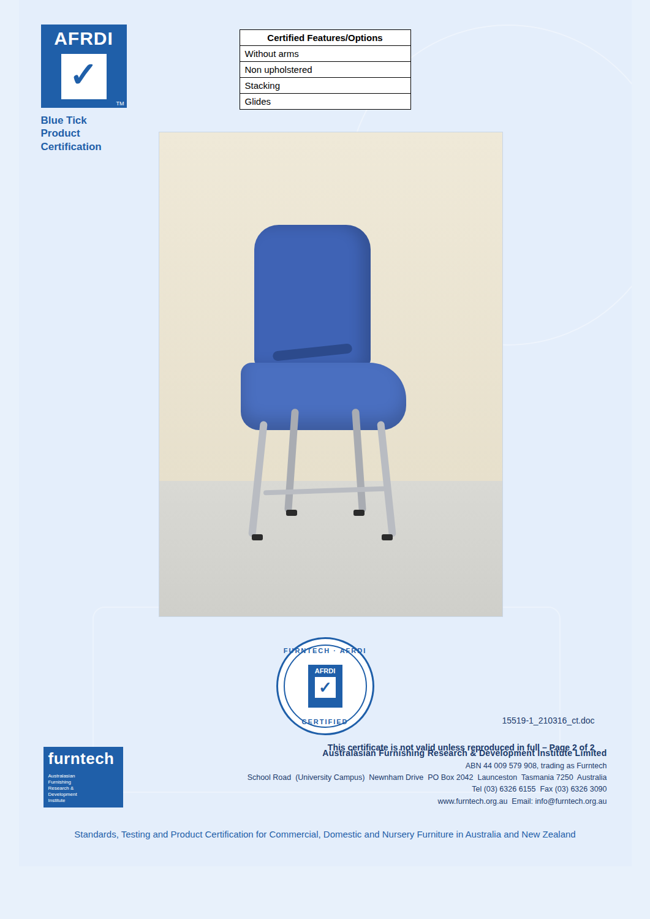AFRDI
✓
TM
Blue Tick
Product
Certification
Certified Features/Options
| Without arms |
| Non upholstered |
| Stacking |
| Glides |
FURNTECH · AFRDI
AFRDI ✓
CERTIFIED
15519-1_210316_ct.doc
This certificate is not valid unless reproduced in full – Page 2 of 2
furntech
Australasian
Furnishing
Research &
Development
Institute
Australasian Furnishing Research & Development Institute Limited
ABN 44 009 579 908, trading as Furntech
School Road (University Campus) Newnham Drive PO Box 2042 Launceston Tasmania 7250 Australia
Tel (03) 6326 6155 Fax (03) 6326 3090
www.furntech.org.au Email: info@furntech.org.au
Standards, Testing and Product Certification for Commercial, Domestic and Nursery Furniture in Australia and New Zealand